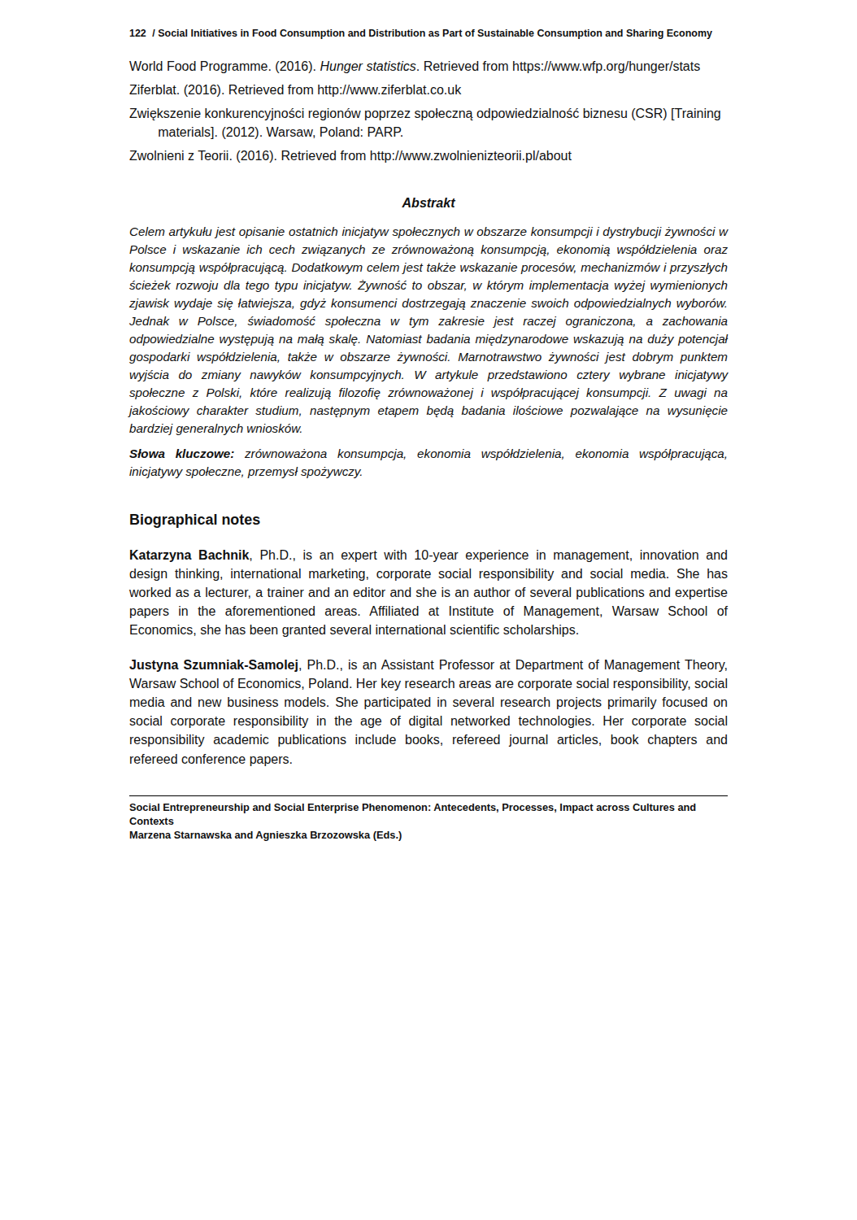122 Social Initiatives in Food Consumption and Distribution as Part of Sustainable Consumption and Sharing Economy
World Food Programme. (2016). Hunger statistics. Retrieved from https://www.wfp.org/hunger/stats
Ziferblat. (2016). Retrieved from http://www.ziferblat.co.uk
Zwiększenie konkurencyjności regionów poprzez społeczną odpowiedzialność biznesu (CSR) [Training materials]. (2012). Warsaw, Poland: PARP.
Zwolnieni z Teorii. (2016). Retrieved from http://www.zwolnienizteorii.pl/about
Abstrakt
Celem artykułu jest opisanie ostatnich inicjatyw społecznych w obszarze konsumpcji i dystrybucji żywności w Polsce i wskazanie ich cech związanych ze zrównoważoną konsumpcją, ekonomią współdzielenia oraz konsumpcją współpracującą. Dodatkowym celem jest także wskazanie procesów, mechanizmów i przyszłych ścieżek rozwoju dla tego typu inicjatyw. Żywność to obszar, w którym implementacja wyżej wymienionych zjawisk wydaje się łatwiejsza, gdyż konsumenci dostrzegają znaczenie swoich odpowiedzialnych wyborów. Jednak w Polsce, świadomość społeczna w tym zakresie jest raczej ograniczona, a zachowania odpowiedzialne występują na małą skalę. Natomiast badania międzynarodowe wskazują na duży potencjał gospodarki współdzielenia, także w obszarze żywności. Marnotrawstwo żywności jest dobrym punktem wyjścia do zmiany nawyków konsumpcyjnych. W artykule przedstawiono cztery wybrane inicjatywy społeczne z Polski, które realizują filozofię zrównoważonej i współpracującej konsumpcji. Z uwagi na jakościowy charakter studium, następnym etapem będą badania ilościowe pozwalające na wysunięcie bardziej generalnych wniosków.
Słowa kluczowe: zrównoważona konsumpcja, ekonomia współdzielenia, ekonomia współpracująca, inicjatywy społeczne, przemysł spożywczy.
Biographical notes
Katarzyna Bachnik, Ph.D., is an expert with 10-year experience in management, innovation and design thinking, international marketing, corporate social responsibility and social media. She has worked as a lecturer, a trainer and an editor and she is an author of several publications and expertise papers in the aforementioned areas. Affiliated at Institute of Management, Warsaw School of Economics, she has been granted several international scientific scholarships.
Justyna Szumniak-Samolej, Ph.D., is an Assistant Professor at Department of Management Theory, Warsaw School of Economics, Poland. Her key research areas are corporate social responsibility, social media and new business models. She participated in several research projects primarily focused on social corporate responsibility in the age of digital networked technologies. Her corporate social responsibility academic publications include books, refereed journal articles, book chapters and refereed conference papers.
Social Entrepreneurship and Social Enterprise Phenomenon: Antecedents, Processes, Impact across Cultures and Contexts
Marzena Starnawska and Agnieszka Brzozowska (Eds.)